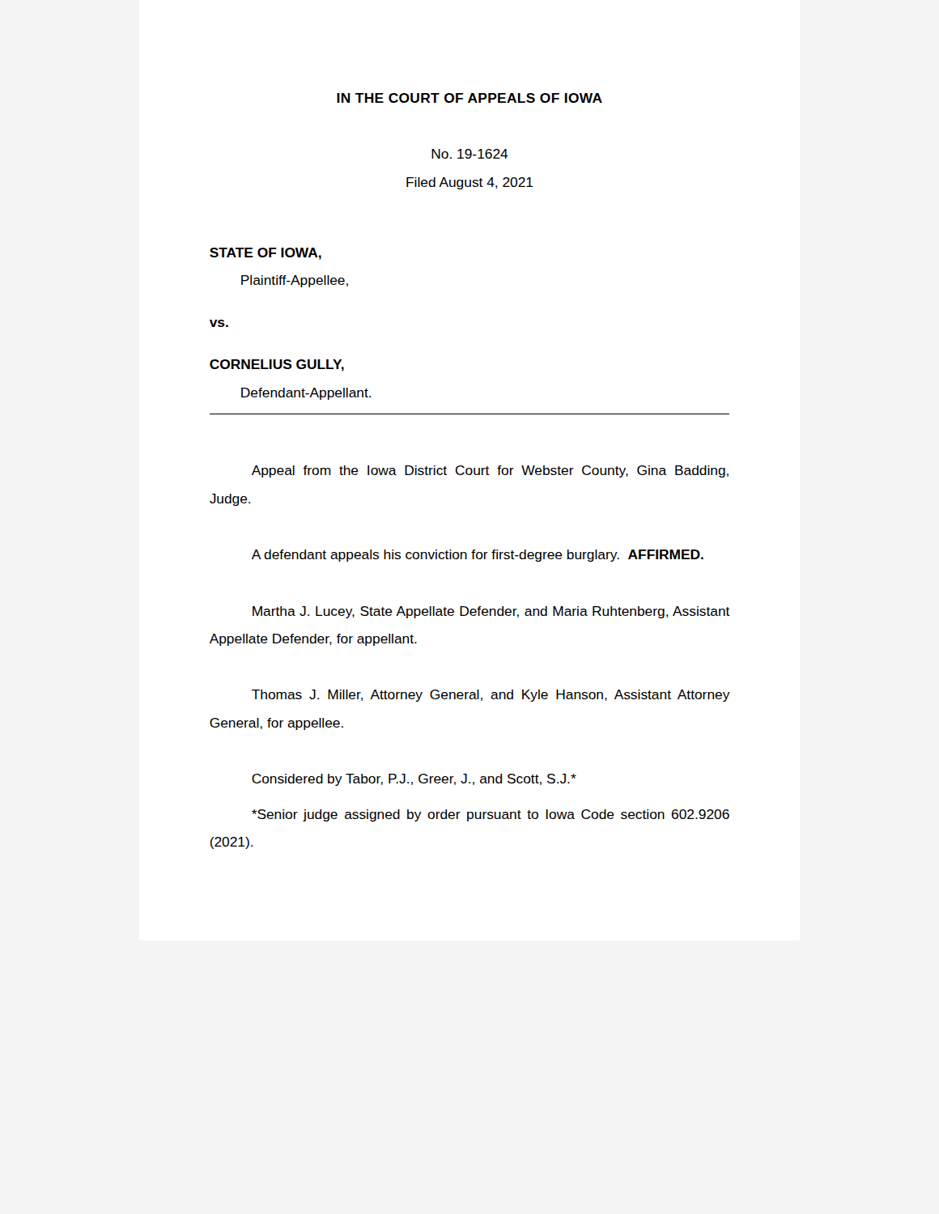IN THE COURT OF APPEALS OF IOWA
No. 19-1624
Filed August 4, 2021
State of Iowa,
Plaintiff-Appellee,
vs.
Cornelius Gully,
Defendant-Appellant.
Appeal from the Iowa District Court for Webster County, Gina Badding, Judge.
A defendant appeals his conviction for first-degree burglary. AFFIRMED.
Martha J. Lucey, State Appellate Defender, and Maria Ruhtenberg, Assistant Appellate Defender, for appellant.
Thomas J. Miller, Attorney General, and Kyle Hanson, Assistant Attorney General, for appellee.
Considered by Tabor, P.J., Greer, J., and Scott, S.J.*
*Senior judge assigned by order pursuant to Iowa Code section 602.9206 (2021).